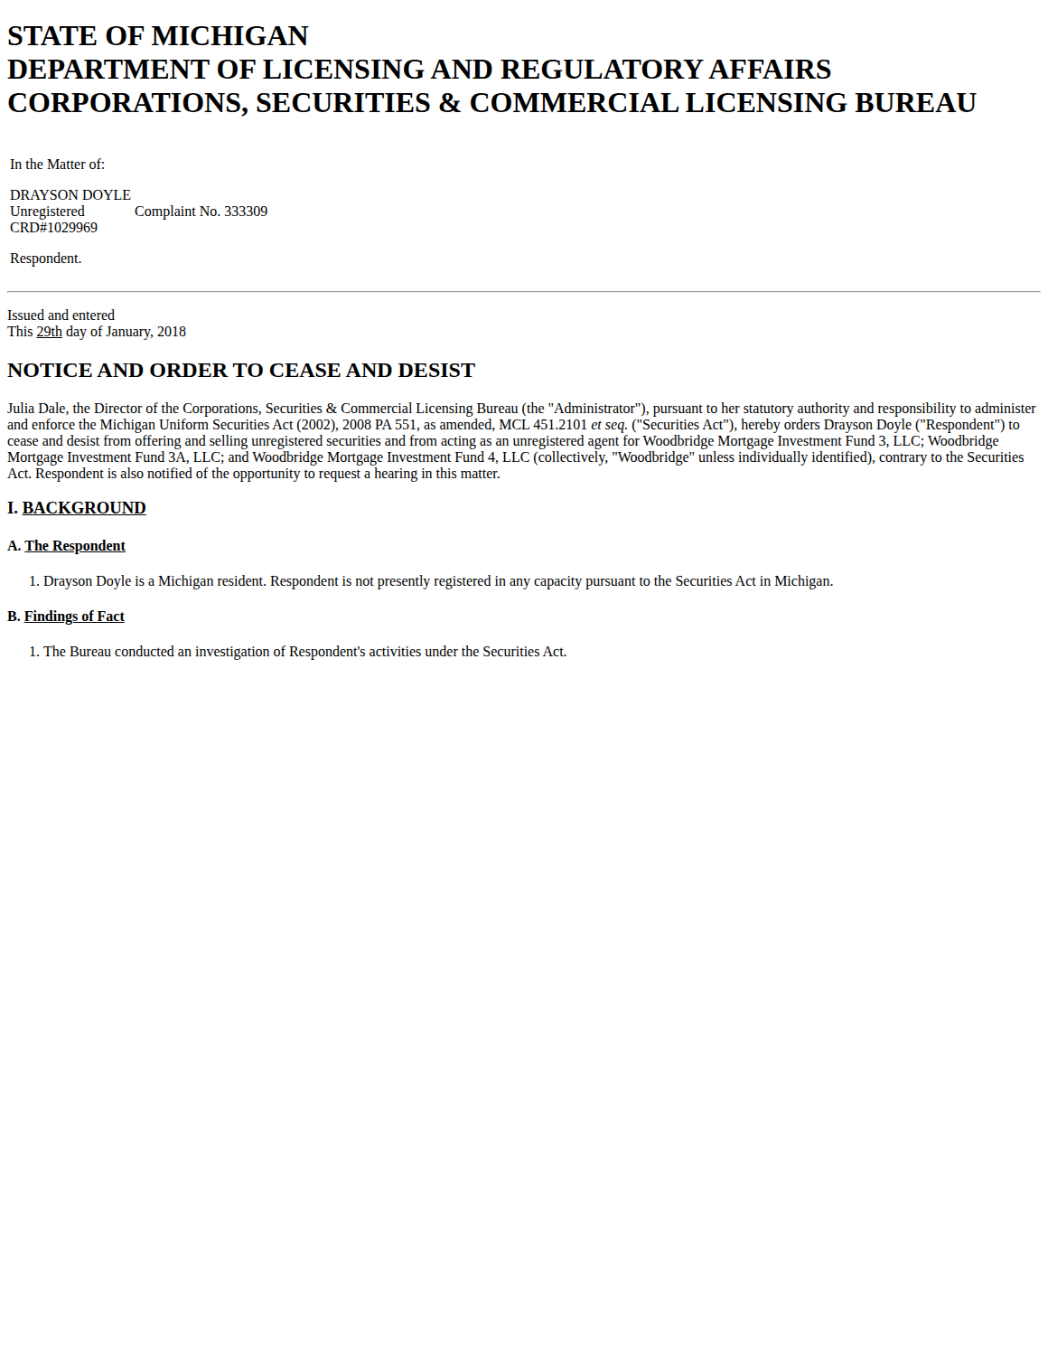STATE OF MICHIGAN
DEPARTMENT OF LICENSING AND REGULATORY AFFAIRS
CORPORATIONS, SECURITIES & COMMERCIAL LICENSING BUREAU
| In the Matter of: DRAYSON DOYLE Unregistered CRD#1029969 Respondent. | Complaint No. 333309 |
Issued and entered
This 29th day of January, 2018
NOTICE AND ORDER TO CEASE AND DESIST
Julia Dale, the Director of the Corporations, Securities & Commercial Licensing Bureau (the "Administrator"), pursuant to her statutory authority and responsibility to administer and enforce the Michigan Uniform Securities Act (2002), 2008 PA 551, as amended, MCL 451.2101 et seq. ("Securities Act"), hereby orders Drayson Doyle ("Respondent") to cease and desist from offering and selling unregistered securities and from acting as an unregistered agent for Woodbridge Mortgage Investment Fund 3, LLC; Woodbridge Mortgage Investment Fund 3A, LLC; and Woodbridge Mortgage Investment Fund 4, LLC (collectively, "Woodbridge" unless individually identified), contrary to the Securities Act. Respondent is also notified of the opportunity to request a hearing in this matter.
I. BACKGROUND
A. The Respondent
Drayson Doyle is a Michigan resident. Respondent is not presently registered in any capacity pursuant to the Securities Act in Michigan.
B. Findings of Fact
The Bureau conducted an investigation of Respondent's activities under the Securities Act.